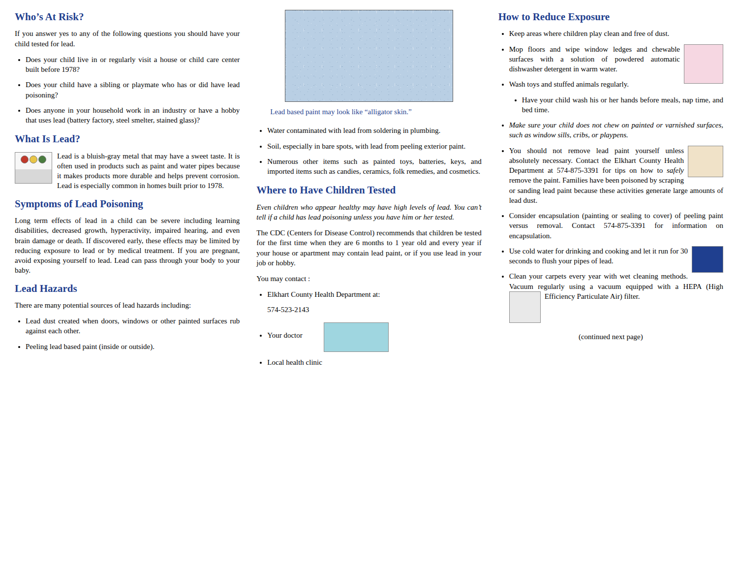Who’s At Risk?
If you answer yes to any of the following questions you should have your child tested for lead.
Does your child live in or regularly visit a house or child care center built before 1978?
Does your child have a sibling or playmate who has or did have lead poisoning?
Does anyone in your household work in an industry or have a hobby that uses lead (battery factory, steel smelter, stained glass)?
What Is Lead?
Lead is a bluish-gray metal that may have a sweet taste. It is often used in products such as paint and water pipes because it makes products more durable and helps prevent corrosion. Lead is especially common in homes built prior to 1978.
Symptoms of Lead Poisoning
Long term effects of lead in a child can be severe including learning disabilities, decreased growth, hyperactivity, impaired hearing, and even brain damage or death. If discovered early, these effects may be limited by reducing exposure to lead or by medical treatment. If you are pregnant, avoid exposing yourself to lead. Lead can pass through your body to your baby.
Lead Hazards
There are many potential sources of lead hazards including:
Lead dust created when doors, windows or other painted surfaces rub against each other.
Peeling lead based paint (inside or outside).
Lead based paint may look like “alligator skin.”
Water contaminated with lead from soldering in plumbing.
Soil, especially in bare spots, with lead from peeling exterior paint.
Numerous other items such as painted toys, batteries, keys, and imported items such as candies, ceramics, folk remedies, and cosmetics.
Where to Have Children Tested
Even children who appear healthy may have high levels of lead. You can’t tell if a child has lead poisoning unless you have him or her tested.
The CDC (Centers for Disease Control) recommends that children be tested for the first time when they are 6 months to 1 year old and every year if your house or apartment may contain lead paint, or if you use lead in your job or hobby.
You may contact :
Elkhart County Health Department at:
574-523-2143
Your doctor
Local health clinic
How to Reduce Exposure
Keep areas where children play clean and free of dust.
Mop floors and wipe window ledges and chewable surfaces with a solution of powdered automatic dishwasher detergent in warm water.
Wash toys and stuffed animals regularly.
Have your child wash his or her hands before meals, nap time, and bed time.
Make sure your child does not chew on painted or varnished surfaces, such as window sills, cribs, or playpens.
You should not remove lead paint yourself unless absolutely necessary. Contact the Elkhart County Health Department at 574-875-3391 for tips on how to safely remove the paint. Families have been poisoned by scraping or sanding lead paint because these activities generate large amounts of lead dust.
Consider encapsulation (painting or sealing to cover) of peeling paint versus removal. Contact 574-875-3391 for information on encapsulation.
Use cold water for drinking and cooking and let it run for 30 seconds to flush your pipes of lead.
Clean your carpets every year with wet cleaning methods. Vacuum regularly using a vacuum equipped with a HEPA (High Efficiency Particulate Air) filter.
(continued next page)